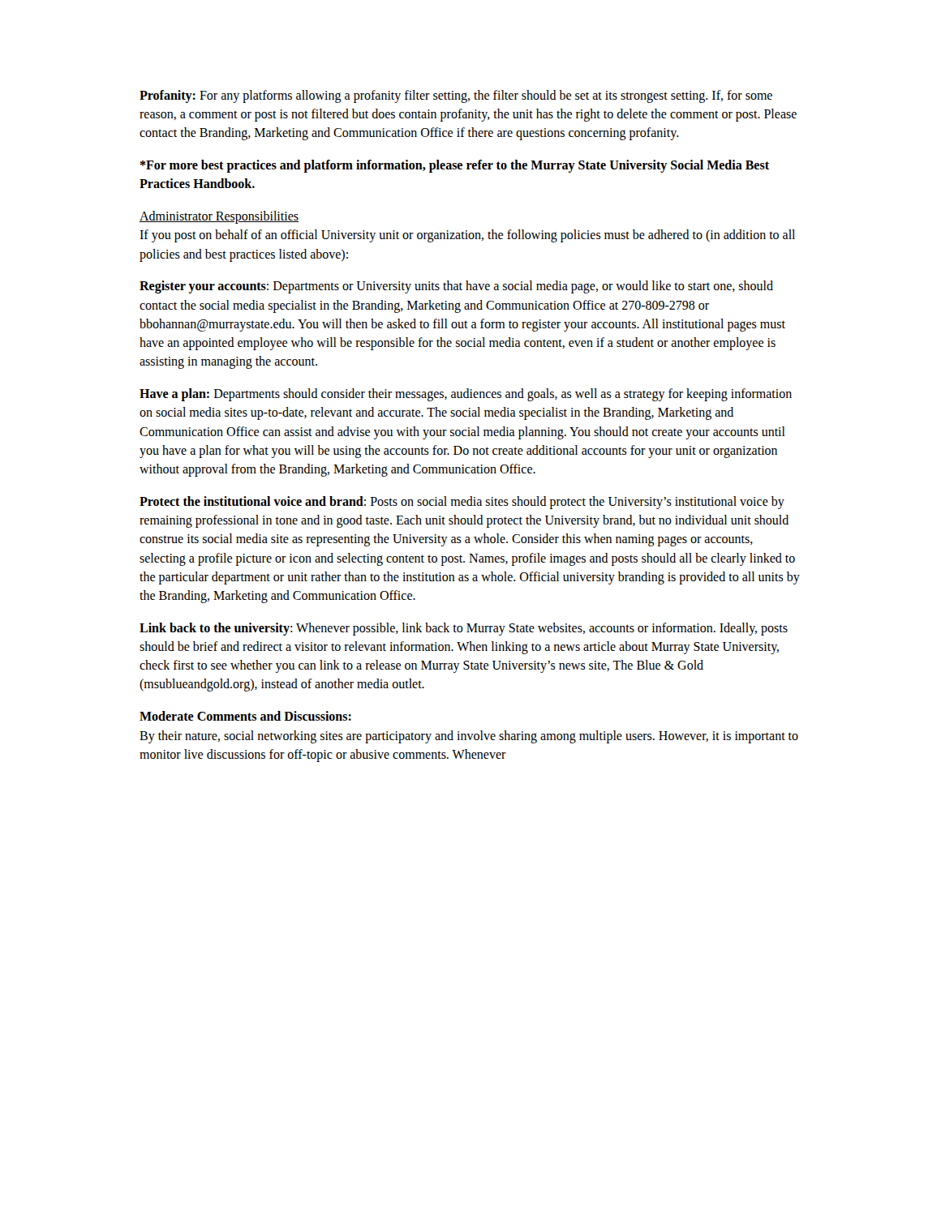Profanity: For any platforms allowing a profanity filter setting, the filter should be set at its strongest setting. If, for some reason, a comment or post is not filtered but does contain profanity, the unit has the right to delete the comment or post. Please contact the Branding, Marketing and Communication Office if there are questions concerning profanity.
*For more best practices and platform information, please refer to the Murray State University Social Media Best Practices Handbook.
Administrator Responsibilities
If you post on behalf of an official University unit or organization, the following policies must be adhered to (in addition to all policies and best practices listed above):
Register your accounts: Departments or University units that have a social media page, or would like to start one, should contact the social media specialist in the Branding, Marketing and Communication Office at 270-809-2798 or bbohannan@murraystate.edu. You will then be asked to fill out a form to register your accounts. All institutional pages must have an appointed employee who will be responsible for the social media content, even if a student or another employee is assisting in managing the account.
Have a plan: Departments should consider their messages, audiences and goals, as well as a strategy for keeping information on social media sites up-to-date, relevant and accurate. The social media specialist in the Branding, Marketing and Communication Office can assist and advise you with your social media planning. You should not create your accounts until you have a plan for what you will be using the accounts for. Do not create additional accounts for your unit or organization without approval from the Branding, Marketing and Communication Office.
Protect the institutional voice and brand: Posts on social media sites should protect the University’s institutional voice by remaining professional in tone and in good taste. Each unit should protect the University brand, but no individual unit should construe its social media site as representing the University as a whole. Consider this when naming pages or accounts, selecting a profile picture or icon and selecting content to post. Names, profile images and posts should all be clearly linked to the particular department or unit rather than to the institution as a whole. Official university branding is provided to all units by the Branding, Marketing and Communication Office.
Link back to the university: Whenever possible, link back to Murray State websites, accounts or information. Ideally, posts should be brief and redirect a visitor to relevant information. When linking to a news article about Murray State University, check first to see whether you can link to a release on Murray State University’s news site, The Blue & Gold (msublueandgold.org), instead of another media outlet.
Moderate Comments and Discussions:
By their nature, social networking sites are participatory and involve sharing among multiple users. However, it is important to monitor live discussions for off-topic or abusive comments. Whenever